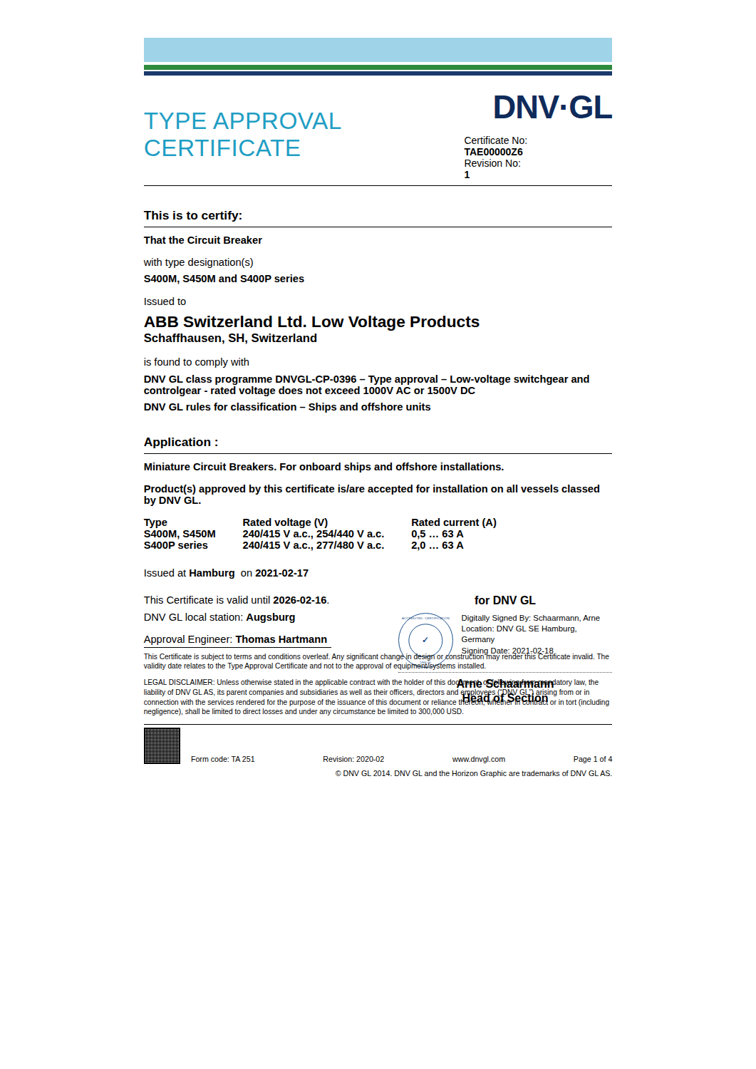TYPE APPROVAL CERTIFICATE
DNV·GL
Certificate No:
TAE00000Z6
Revision No:
1
This is to certify:
That the Circuit Breaker
with type designation(s)
S400M, S450M and S400P series
Issued to
ABB Switzerland Ltd. Low Voltage Products
Schaffhausen, SH, Switzerland
is found to comply with
DNV GL class programme DNVGL-CP-0396 – Type approval – Low-voltage switchgear and controlgear - rated voltage does not exceed 1000V AC or 1500V DC
DNV GL rules for classification – Ships and offshore units
Application :
Miniature Circuit Breakers. For onboard ships and offshore installations.
Product(s) approved by this certificate is/are accepted for installation on all vessels classed by DNV GL.
| Type | Rated voltage (V) | Rated current (A) |
| --- | --- | --- |
| S400M, S450M | 240/415 V a.c., 254/440 V a.c. | 0,5 … 63 A |
| S400P series | 240/415 V a.c., 277/480 V a.c. | 2,0 … 63 A |
Issued at Hamburg on 2021-02-17
This Certificate is valid until 2026-02-16.
DNV GL local station: Augsburg
Approval Engineer: Thomas Hartmann
for DNV GL
ACCREDITED CERTIFICATION
✓
DNV·GL
Digitally Signed By: Schaarmann, Arne
Location: DNV GL SE Hamburg, Germany
Signing Date: 2021-02-18
Arne Schaarmann
Head of Section
This Certificate is subject to terms and conditions overleaf. Any significant change in design or construction may render this Certificate invalid. The validity date relates to the Type Approval Certificate and not to the approval of equipment/systems installed.
LEGAL DISCLAIMER: Unless otherwise stated in the applicable contract with the holder of this document, or following from mandatory law, the liability of DNV GL AS, its parent companies and subsidiaries as well as their officers, directors and employees (“DNV GL”) arising from or in connection with the services rendered for the purpose of the issuance of this document or reliance thereon, whether in contract or in tort (including negligence), shall be limited to direct losses and under any circumstance be limited to 300,000 USD.
Form code: TA 251
Revision: 2020-02
www.dnvgl.com
Page 1 of 4
© DNV GL 2014. DNV GL and the Horizon Graphic are trademarks of DNV GL AS.